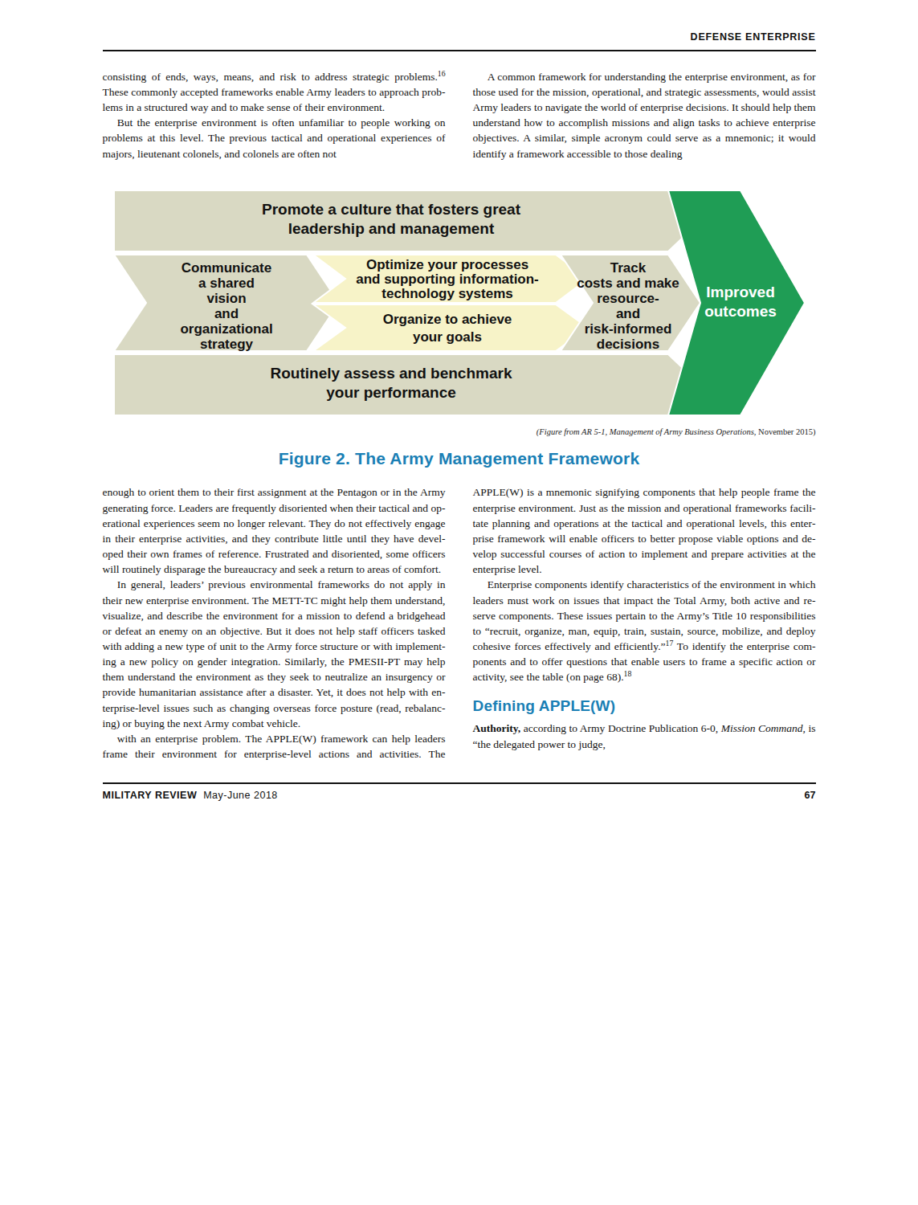Defense Enterprise
consisting of ends, ways, means, and risk to address strategic problems.16 These commonly accepted frameworks enable Army leaders to approach problems in a structured way and to make sense of their environment.
But the enterprise environment is often unfamiliar to people working on problems at this level. The previous tactical and operational experiences of majors, lieutenant colonels, and colonels are often not
A common framework for understanding the enterprise environment, as for those used for the mission, operational, and strategic assessments, would assist Army leaders to navigate the world of enterprise decisions. It should help them understand how to accomplish missions and align tasks to achieve enterprise objectives. A similar, simple acronym could serve as a mnemonic; it would identify a framework accessible to those dealing
Promote a culture that fosters great leadership and management Routinely assess and benchmark your performance Communicate a shared vision and organizational strategy Optimize your processes and supporting information- technology systems Organize to achieve your goals Track costs and make resource- and risk-informed decisions Improved outcomes
(Figure from AR 5-1, Management of Army Business Operations, November 2015)
Figure 2. The Army Management Framework
enough to orient them to their first assignment at the Pentagon or in the Army generating force. Leaders are frequently disoriented when their tactical and operational experiences seem no longer relevant. They do not effectively engage in their enterprise activities, and they contribute little until they have developed their own frames of reference. Frustrated and disoriented, some officers will routinely disparage the bureaucracy and seek a return to areas of comfort.
In general, leaders’ previous environmental frameworks do not apply in their new enterprise environment. The METT-TC might help them understand, visualize, and describe the environment for a mission to defend a bridgehead or defeat an enemy on an objective. But it does not help staff officers tasked with adding a new type of unit to the Army force structure or with implementing a new policy on gender integration. Similarly, the PMESII-PT may help them understand the environment as they seek to neutralize an insurgency or provide humanitarian assistance after a disaster. Yet, it does not help with enterprise-level issues such as changing overseas force posture (read, rebalancing) or buying the next Army combat vehicle.
with an enterprise problem. The APPLE(W) framework can help leaders frame their environment for enterprise-level actions and activities. The APPLE(W) is a mnemonic signifying components that help people frame the enterprise environment. Just as the mission and operational frameworks facilitate planning and operations at the tactical and operational levels, this enterprise framework will enable officers to better propose viable options and develop successful courses of action to implement and prepare activities at the enterprise level.
Enterprise components identify characteristics of the environment in which leaders must work on issues that impact the Total Army, both active and reserve components. These issues pertain to the Army’s Title 10 responsibilities to “recruit, organize, man, equip, train, sustain, source, mobilize, and deploy cohesive forces effectively and efficiently.”17 To identify the enterprise components and to offer questions that enable users to frame a specific action or activity, see the table (on page 68).18
Defining APPLE(W)
Authority, according to Army Doctrine Publication 6-0, Mission Command, is “the delegated power to judge,
MILITARY REVIEW May-June 2018
67